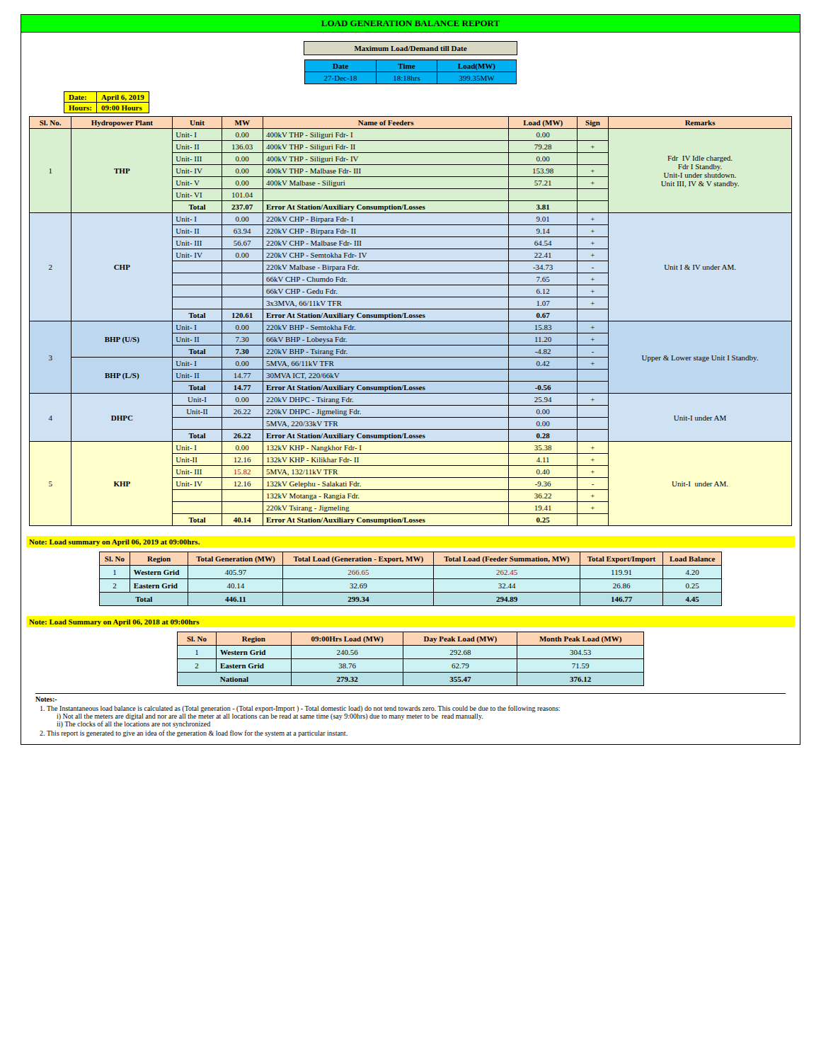LOAD GENERATION BALANCE REPORT
Maximum Load/Demand till Date
| Date | Time | Load(MW) |
| --- | --- | --- |
| 27-Dec-18 | 18:18hrs | 399.35MW |
| Date: | April 6, 2019 |
| Hours: | 09:00 Hours |
| Sl. No. | Hydropower Plant | Unit | MW | Name of Feeders | Load (MW) | Sign | Remarks |
| --- | --- | --- | --- | --- | --- | --- | --- |
| 1 | THP | Unit- I | 0.00 | 400kV THP - Siliguri Fdr- I | 0.00 | | Fdr IV Idle charged. Fdr I Standby. Unit-I under shutdown. Unit III, IV & V standby. |
| Unit- II | 136.03 | 400kV THP - Siliguri Fdr- II | 79.28 | + |
| Unit- III | 0.00 | 400kV THP - Siliguri Fdr- IV | 0.00 | |
| Unit- IV | 0.00 | 400kV THP - Malbase Fdr- III | 153.98 | + |
| Unit- V | 0.00 | 400kV Malbase - Siliguri | 57.21 | + |
| Unit- VI | 101.04 | | | |
| Total | 237.07 | Error At Station/Auxiliary Consumption/Losses | 3.81 | |
| 2 | CHP | Unit- I | 0.00 | 220kV CHP - Birpara Fdr- I | 9.01 | + | Unit I & IV under AM. |
| Unit- II | 63.94 | 220kV CHP - Birpara Fdr- II | 9.14 | + |
| Unit- III | 56.67 | 220kV CHP - Malbase Fdr- III | 64.54 | + |
| Unit- IV | 0.00 | 220kV CHP - Semtokha Fdr- IV | 22.41 | + |
| | | 220kV Malbase - Birpara Fdr. | -34.73 | - |
| | | 66kV CHP - Chumdo Fdr. | 7.65 | + |
| | | 66kV CHP - Gedu Fdr. | 6.12 | + |
| | | 3x3MVA, 66/11kV TFR | 1.07 | + |
| Total | 120.61 | Error At Station/Auxiliary Consumption/Losses | 0.67 | |
| 3 | BHP (U/S) | Unit- I | 0.00 | 220kV BHP - Semtokha Fdr. | 15.83 | + | Upper & Lower stage Unit I Standby. |
| Unit- II | 7.30 | 66kV BHP - Lobeysa Fdr. | 11.20 | + |
| Total | 7.30 | 220kV BHP - Tsirang Fdr. | -4.82 | - |
| BHP (L/S) | Unit- I | 0.00 | 5MVA, 66/11kV TFR | 0.42 | + |
| Unit- II | 14.77 | 30MVA ICT, 220/66kV | | |
| Total | 14.77 | Error At Station/Auxiliary Consumption/Losses | -0.56 | |
| 4 | DHPC | Unit-I | 0.00 | 220kV DHPC - Tsirang Fdr. | 25.94 | + | Unit-I under AM |
| Unit-II | 26.22 | 220kV DHPC - Jigmeling Fdr. | 0.00 | |
| | | 5MVA, 220/33kV TFR | 0.00 | |
| Total | 26.22 | Error At Station/Auxiliary Consumption/Losses | 0.28 | |
| 5 | KHP | Unit- I | 0.00 | 132kV KHP - Nangkhor Fdr- I | 35.38 | + | Unit-I under AM. |
| Unit-II | 12.16 | 132kV KHP - Kilikhar Fdr- II | 4.11 | + |
| Unit- III | 15.82 | 5MVA, 132/11kV TFR | 0.40 | + |
| Unit- IV | 12.16 | 132kV Gelephu - Salakati Fdr. | -9.36 | - |
| | | 132kV Motanga - Rangia Fdr. | 36.22 | + |
| | | 220kV Tsirang - Jigmeling | 19.41 | + |
| Total | 40.14 | Error At Station/Auxiliary Consumption/Losses | 0.25 | |
Note: Load summary on April 06, 2019 at 09:00hrs.
| Sl. No | Region | Total Generation (MW) | Total Load (Generation - Export, MW) | Total Load (Feeder Summation, MW) | Total Export/Import | Load Balance |
| --- | --- | --- | --- | --- | --- | --- |
| 1 | Western Grid | 405.97 | 266.65 | 262.45 | 119.91 | 4.20 |
| 2 | Eastern Grid | 40.14 | 32.69 | 32.44 | 26.86 | 0.25 |
| Total | 446.11 | 299.34 | 294.89 | 146.77 | 4.45 |
Note: Load Summary on April 06, 2018 at 09:00hrs
| Sl. No | Region | 09:00Hrs Load (MW) | Day Peak Load (MW) | Month Peak Load (MW) |
| --- | --- | --- | --- | --- |
| 1 | Western Grid | 240.56 | 292.68 | 304.53 |
| 2 | Eastern Grid | 38.76 | 62.79 | 71.59 |
| National | 279.32 | 355.47 | 376.12 |
Notes:-
The Instantaneous load balance is calculated as (Total generation - (Total export-Import ) - Total domestic load) do not tend towards zero. This could be due to the following reasons:
i) Not all the meters are digital and nor are all the meter at all locations can be read at same time (say 9:00hrs) due to many meter to be read manually.
ii) The clocks of all the locations are not synchronized
This report is generated to give an idea of the generation & load flow for the system at a particular instant.